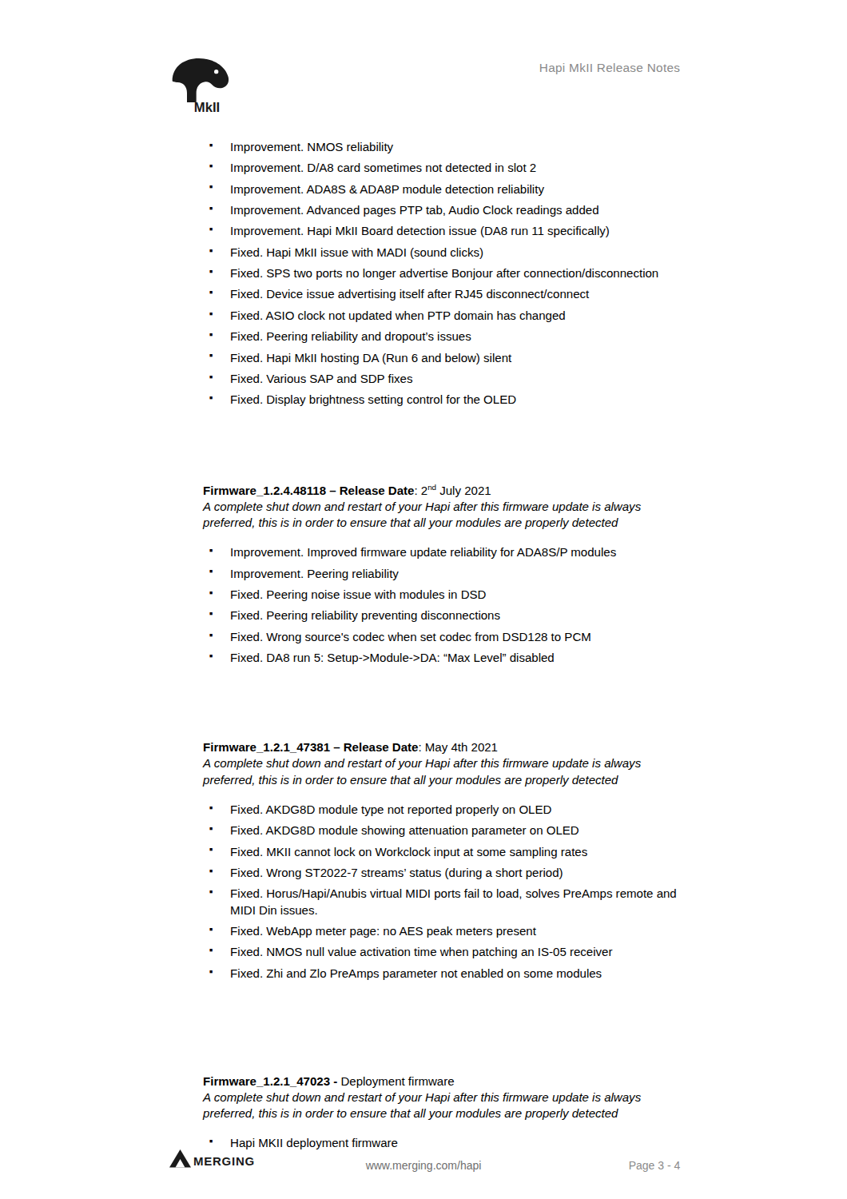MkII
Hapi MkII Release Notes
Improvement. NMOS reliability
Improvement. D/A8 card sometimes not detected in slot 2
Improvement. ADA8S & ADA8P module detection reliability
Improvement. Advanced pages PTP tab, Audio Clock readings added
Improvement. Hapi MkII Board detection issue (DA8 run 11 specifically)
Fixed. Hapi MkII issue with MADI (sound clicks)
Fixed. SPS two ports no longer advertise Bonjour after connection/disconnection
Fixed. Device issue advertising itself after RJ45 disconnect/connect
Fixed. ASIO clock not updated when PTP domain has changed
Fixed. Peering reliability and dropout’s issues
Fixed. Hapi MkII hosting DA (Run 6 and below) silent
Fixed. Various SAP and SDP fixes
Fixed. Display brightness setting control for the OLED
Firmware_1.2.4.48118 – Release Date: 2nd July 2021
A complete shut down and restart of your Hapi after this firmware update is always preferred, this is in order to ensure that all your modules are properly detected
Improvement. Improved firmware update reliability for ADA8S/P modules
Improvement. Peering reliability
Fixed. Peering noise issue with modules in DSD
Fixed. Peering reliability preventing disconnections
Fixed. Wrong source's codec when set codec from DSD128 to PCM
Fixed. DA8 run 5: Setup->Module->DA: “Max Level” disabled
Firmware_1.2.1_47381 – Release Date: May 4th 2021
A complete shut down and restart of your Hapi after this firmware update is always preferred, this is in order to ensure that all your modules are properly detected
Fixed. AKDG8D module type not reported properly on OLED
Fixed. AKDG8D module showing attenuation parameter on OLED
Fixed. MKII cannot lock on Workclock input at some sampling rates
Fixed. Wrong ST2022-7 streams’ status (during a short period)
Fixed. Horus/Hapi/Anubis virtual MIDI ports fail to load, solves PreAmps remote and MIDI Din issues.
Fixed. WebApp meter page: no AES peak meters present
Fixed. NMOS null value activation time when patching an IS-05 receiver
Fixed. Zhi and Zlo PreAmps parameter not enabled on some modules
Firmware_1.2.1_47023 - Deployment firmware
A complete shut down and restart of your Hapi after this firmware update is always preferred, this is in order to ensure that all your modules are properly detected
Hapi MKII deployment firmware
MERGING
www.merging.com/hapi
Page 3 - 4